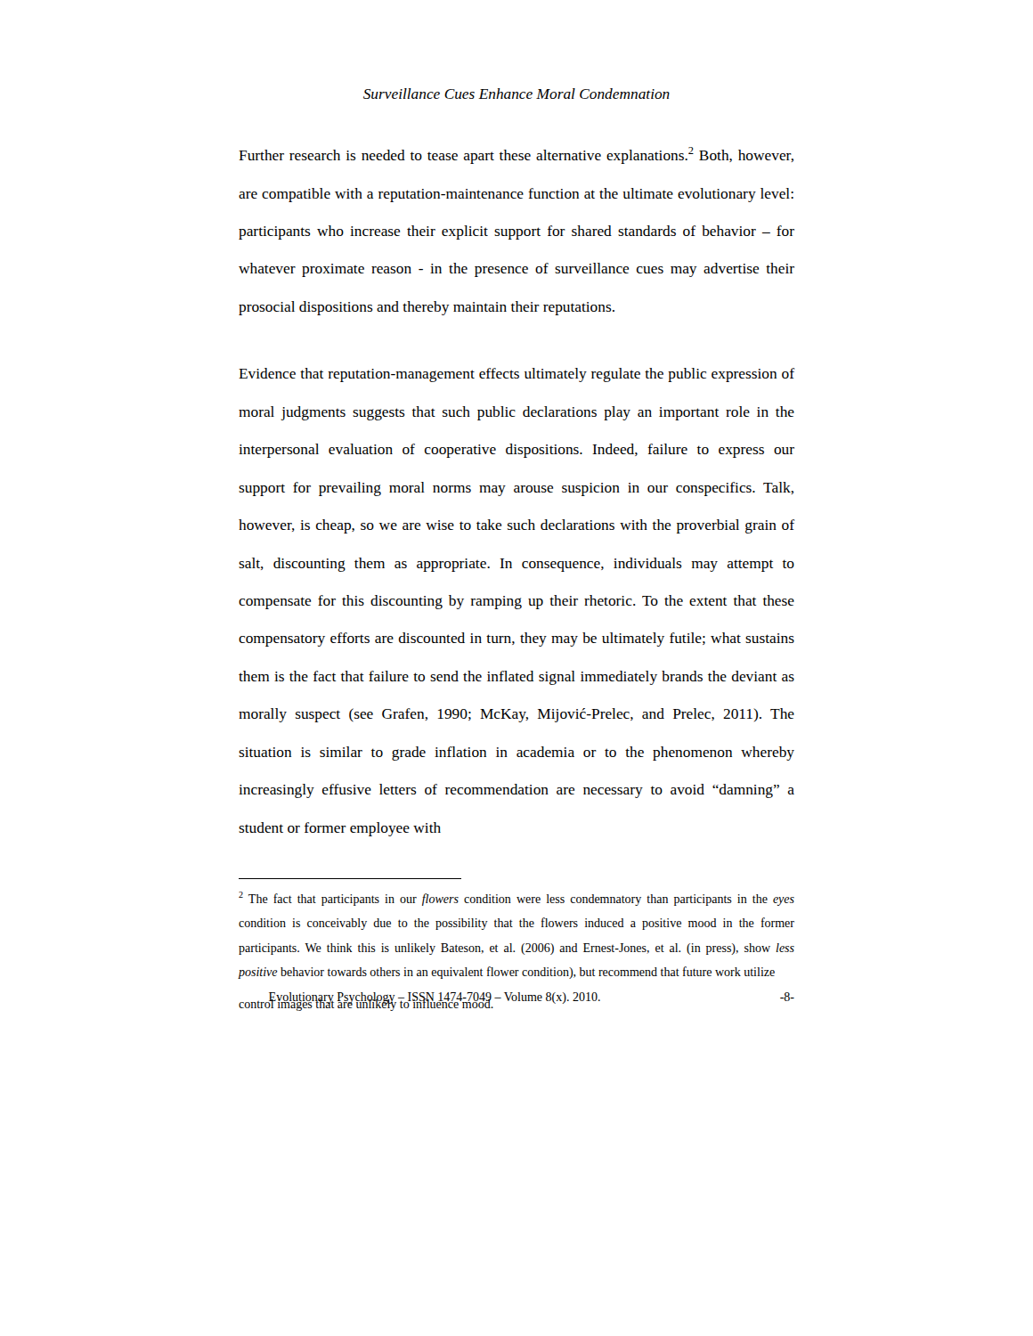Surveillance Cues Enhance Moral Condemnation
Further research is needed to tease apart these alternative explanations.2 Both, however, are compatible with a reputation-maintenance function at the ultimate evolutionary level: participants who increase their explicit support for shared standards of behavior – for whatever proximate reason - in the presence of surveillance cues may advertise their prosocial dispositions and thereby maintain their reputations.
Evidence that reputation-management effects ultimately regulate the public expression of moral judgments suggests that such public declarations play an important role in the interpersonal evaluation of cooperative dispositions. Indeed, failure to express our support for prevailing moral norms may arouse suspicion in our conspecifics. Talk, however, is cheap, so we are wise to take such declarations with the proverbial grain of salt, discounting them as appropriate. In consequence, individuals may attempt to compensate for this discounting by ramping up their rhetoric. To the extent that these compensatory efforts are discounted in turn, they may be ultimately futile; what sustains them is the fact that failure to send the inflated signal immediately brands the deviant as morally suspect (see Grafen, 1990; McKay, Mijović-Prelec, and Prelec, 2011). The situation is similar to grade inflation in academia or to the phenomenon whereby increasingly effusive letters of recommendation are necessary to avoid “damning” a student or former employee with
2 The fact that participants in our flowers condition were less condemnatory than participants in the eyes condition is conceivably due to the possibility that the flowers induced a positive mood in the former participants. We think this is unlikely Bateson, et al. (2006) and Ernest-Jones, et al. (in press), show less positive behavior towards others in an equivalent flower condition), but recommend that future work utilize
Evolutionary Psychology – ISSN 1474-7049 – Volume 8(x). 2010. -8-
control images that are unlikely to influence mood.